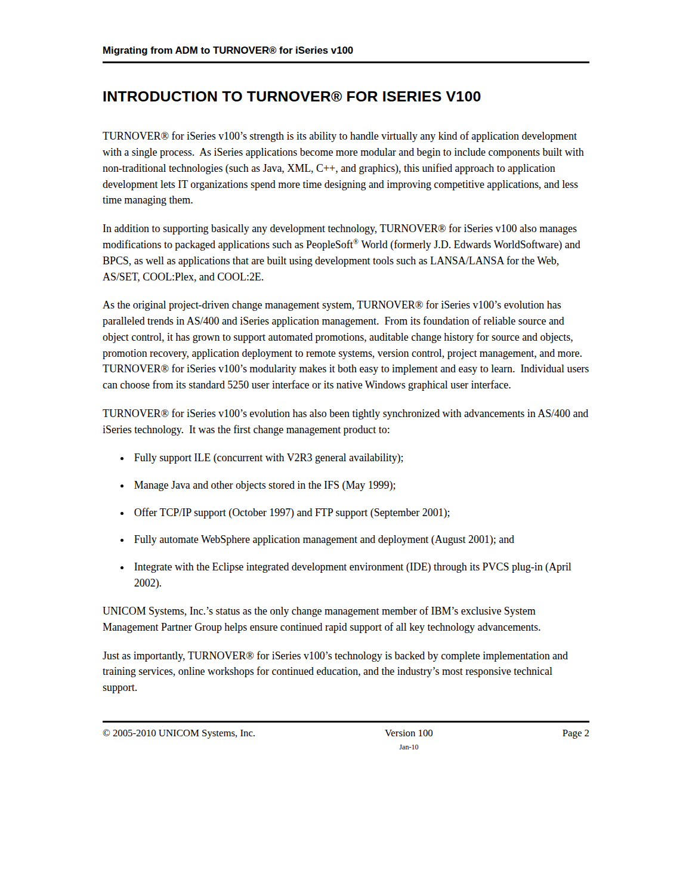Migrating from ADM to TURNOVER® for iSeries v100
INTRODUCTION TO TURNOVER® FOR ISERIES V100
TURNOVER® for iSeries v100’s strength is its ability to handle virtually any kind of application development with a single process. As iSeries applications become more modular and begin to include components built with non-traditional technologies (such as Java, XML, C++, and graphics), this unified approach to application development lets IT organizations spend more time designing and improving competitive applications, and less time managing them.
In addition to supporting basically any development technology, TURNOVER® for iSeries v100 also manages modifications to packaged applications such as PeopleSoft® World (formerly J.D. Edwards WorldSoftware) and BPCS, as well as applications that are built using development tools such as LANSA/LANSA for the Web, AS/SET, COOL:Plex, and COOL:2E.
As the original project-driven change management system, TURNOVER® for iSeries v100’s evolution has paralleled trends in AS/400 and iSeries application management. From its foundation of reliable source and object control, it has grown to support automated promotions, auditable change history for source and objects, promotion recovery, application deployment to remote systems, version control, project management, and more. TURNOVER® for iSeries v100’s modularity makes it both easy to implement and easy to learn. Individual users can choose from its standard 5250 user interface or its native Windows graphical user interface.
TURNOVER® for iSeries v100’s evolution has also been tightly synchronized with advancements in AS/400 and iSeries technology. It was the first change management product to:
Fully support ILE (concurrent with V2R3 general availability);
Manage Java and other objects stored in the IFS (May 1999);
Offer TCP/IP support (October 1997) and FTP support (September 2001);
Fully automate WebSphere application management and deployment (August 2001); and
Integrate with the Eclipse integrated development environment (IDE) through its PVCS plug-in (April 2002).
UNICOM Systems, Inc.’s status as the only change management member of IBM’s exclusive System Management Partner Group helps ensure continued rapid support of all key technology advancements.
Just as importantly, TURNOVER® for iSeries v100’s technology is backed by complete implementation and training services, online workshops for continued education, and the industry’s most responsive technical support.
© 2005-2010 UNICOM Systems, Inc.
Version 100
Jan-10
Page 2